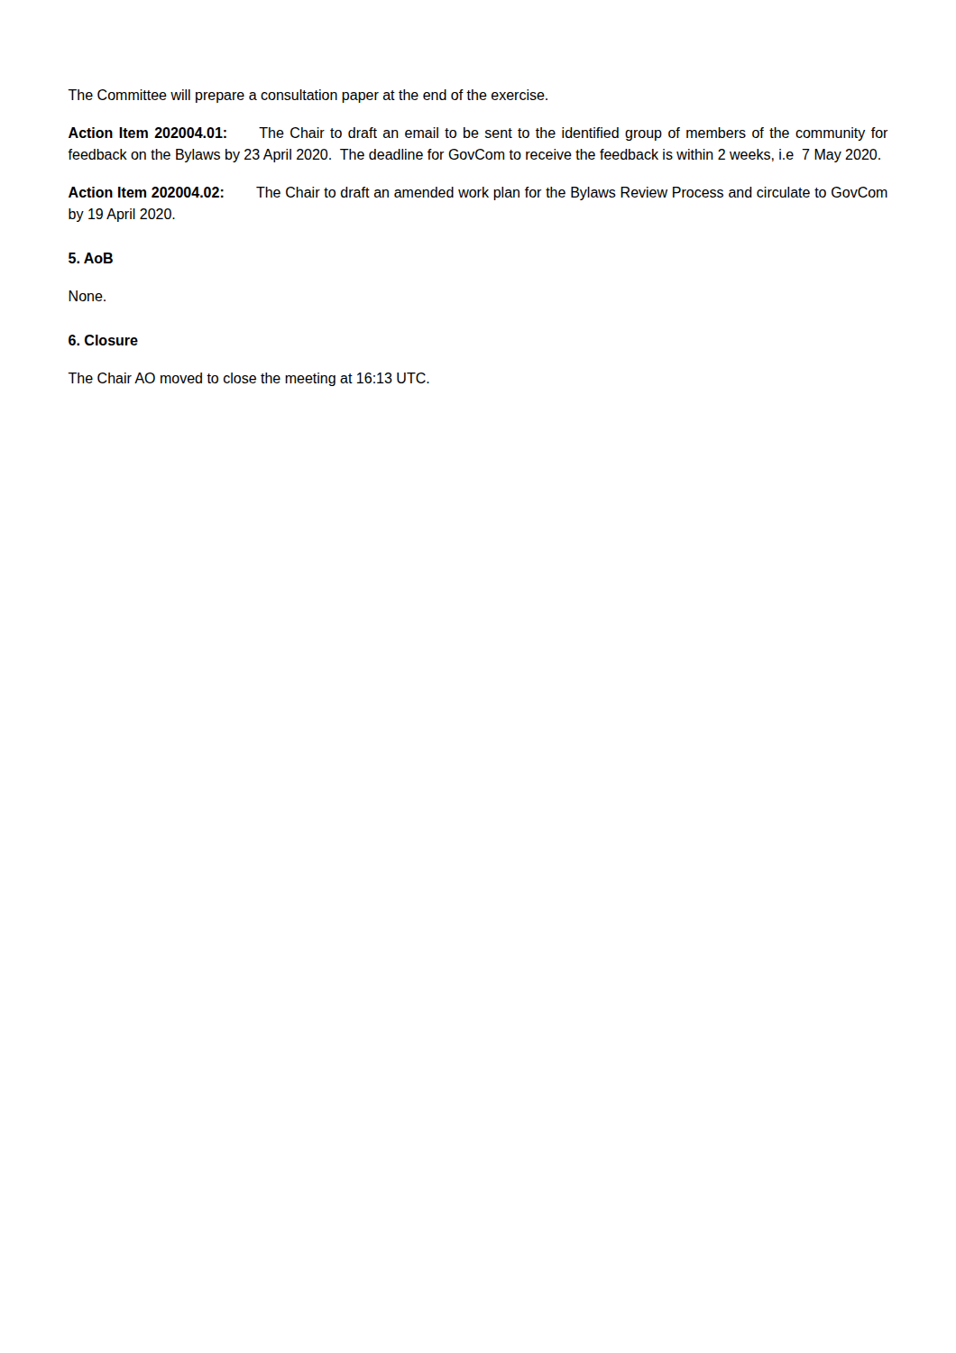The Committee will prepare a consultation paper at the end of the exercise.
Action Item 202004.01: The Chair to draft an email to be sent to the identified group of members of the community for feedback on the Bylaws by 23 April 2020. The deadline for GovCom to receive the feedback is within 2 weeks, i.e 7 May 2020.
Action Item 202004.02: The Chair to draft an amended work plan for the Bylaws Review Process and circulate to GovCom by 19 April 2020.
5. AoB
None.
6. Closure
The Chair AO moved to close the meeting at 16:13 UTC.